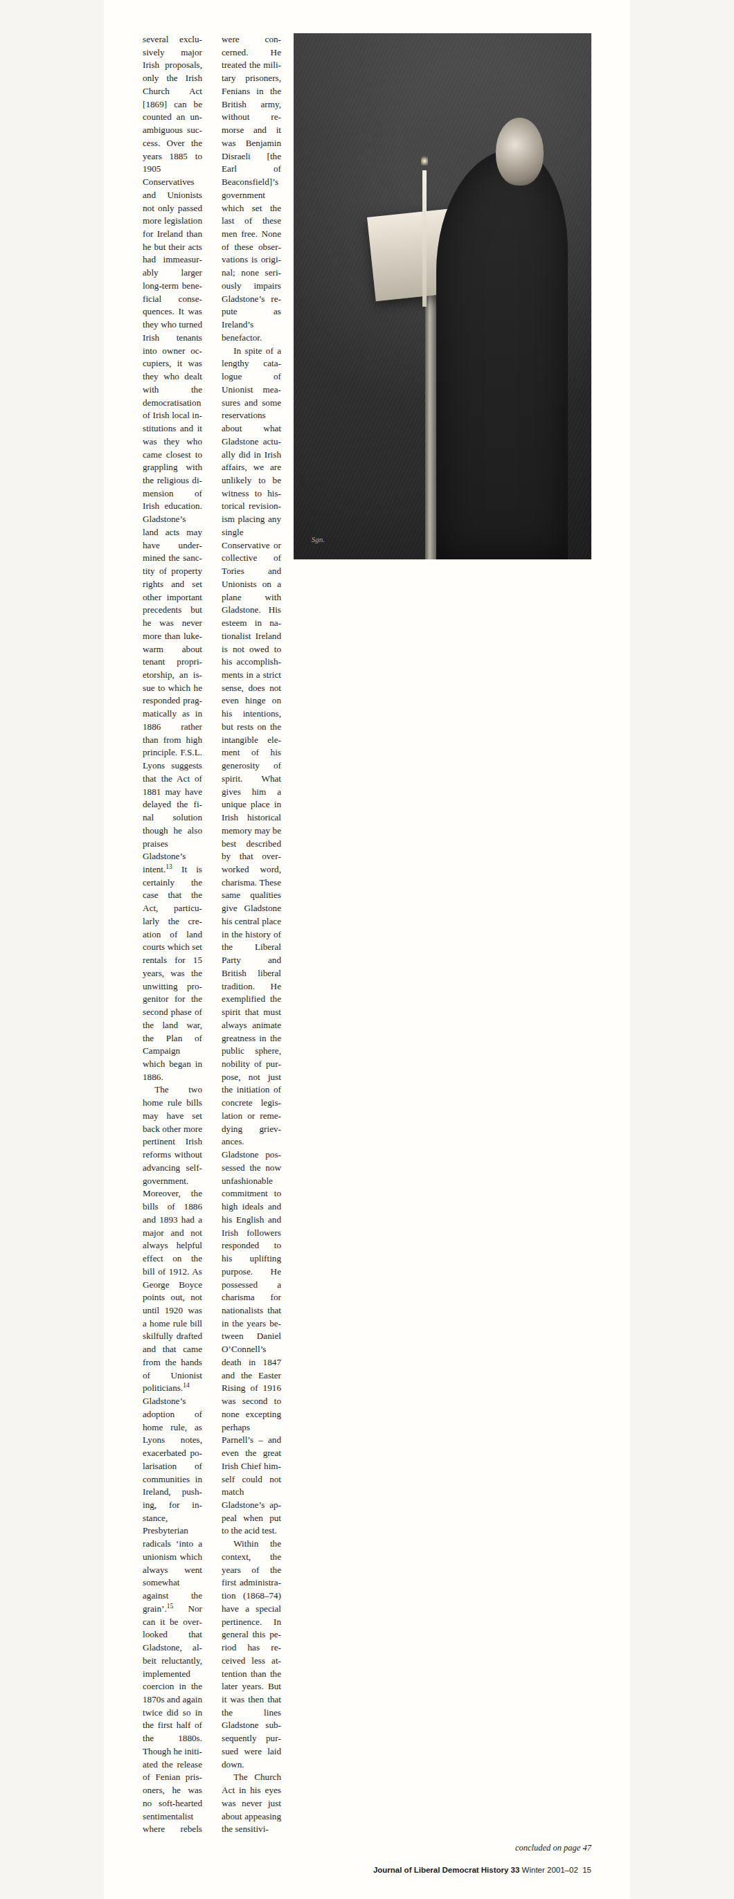Sgn.
several exclusively major Irish proposals, only the Irish Church Act [1869] can be counted an unambiguous success. Over the years 1885 to 1905 Conservatives and Unionists not only passed more legislation for Ireland than he but their acts had immeasurably larger long-term beneficial consequences. It was they who turned Irish tenants into owner occupiers, it was they who dealt with the democratisation of Irish local institutions and it was they who came closest to grappling with the religious dimension of Irish education. Gladstone’s land acts may have undermined the sanctity of property rights and set other important precedents but he was never more than luke-warm about tenant proprietorship, an issue to which he responded pragmatically as in 1886 rather than from high principle. F.S.L. Lyons suggests that the Act of 1881 may have delayed the final solution though he also praises Gladstone’s intent.13 It is certainly the case that the Act, particularly the creation of land courts which set rentals for 15 years, was the unwitting progenitor for the second phase of the land war, the Plan of Campaign which began in 1886.
The two home rule bills may have set back other more pertinent Irish reforms without advancing self-government. Moreover, the bills of 1886 and 1893 had a major and not always helpful effect on the bill of 1912. As George Boyce points out, not until 1920 was a home rule bill skilfully drafted and that came from the hands of Unionist politicians.14 Gladstone’s adoption of home rule, as Lyons notes, exacerbated polarisation of communities in Ireland, pushing, for instance, Presbyterian radicals ‘into a unionism which always went somewhat against the grain’.15 Nor can it be overlooked that Gladstone, albeit reluctantly, implemented coercion in the 1870s and again twice did so in the first half of the 1880s. Though he initiated the release of Fenian prisoners, he was no soft-hearted sentimentalist where rebels were concerned. He treated the military prisoners, Fenians in the British army, without remorse and it was Benjamin Disraeli [the Earl of Beaconsfield]’s government which set the last of these men free. None of these observations is original; none seriously impairs Gladstone’s repute as Ireland’s benefactor.
In spite of a lengthy catalogue of Unionist measures and some reservations about what Gladstone actually did in Irish affairs, we are unlikely to be witness to historical revisionism placing any single Conservative or collective of Tories and Unionists on a plane with Gladstone. His esteem in nationalist Ireland is not owed to his accomplishments in a strict sense, does not even hinge on his intentions, but rests on the intangible element of his generosity of spirit. What gives him a unique place in Irish historical memory may be best described by that overworked word, charisma. These same qualities give Gladstone his central place in the history of the Liberal Party and British liberal tradition. He exemplified the spirit that must always animate greatness in the public sphere, nobility of purpose, not just the initiation of concrete legislation or remedying grievances. Gladstone possessed the now unfashionable commitment to high ideals and his English and Irish followers responded to his uplifting purpose. He possessed a charisma for nationalists that in the years between Daniel O’Connell’s death in 1847 and the Easter Rising of 1916 was second to none excepting perhaps Parnell’s – and even the great Irish Chief himself could not match Gladstone’s appeal when put to the acid test.
Within the context, the years of the first administration (1868–74) have a special pertinence. In general this period has received less attention than the later years. But it was then that the lines Gladstone subsequently pursued were laid down.
The Church Act in his eyes was never just about appeasing the sensitivi-
concluded on page 47
Journal of Liberal Democrat History 33 Winter 2001–02 15